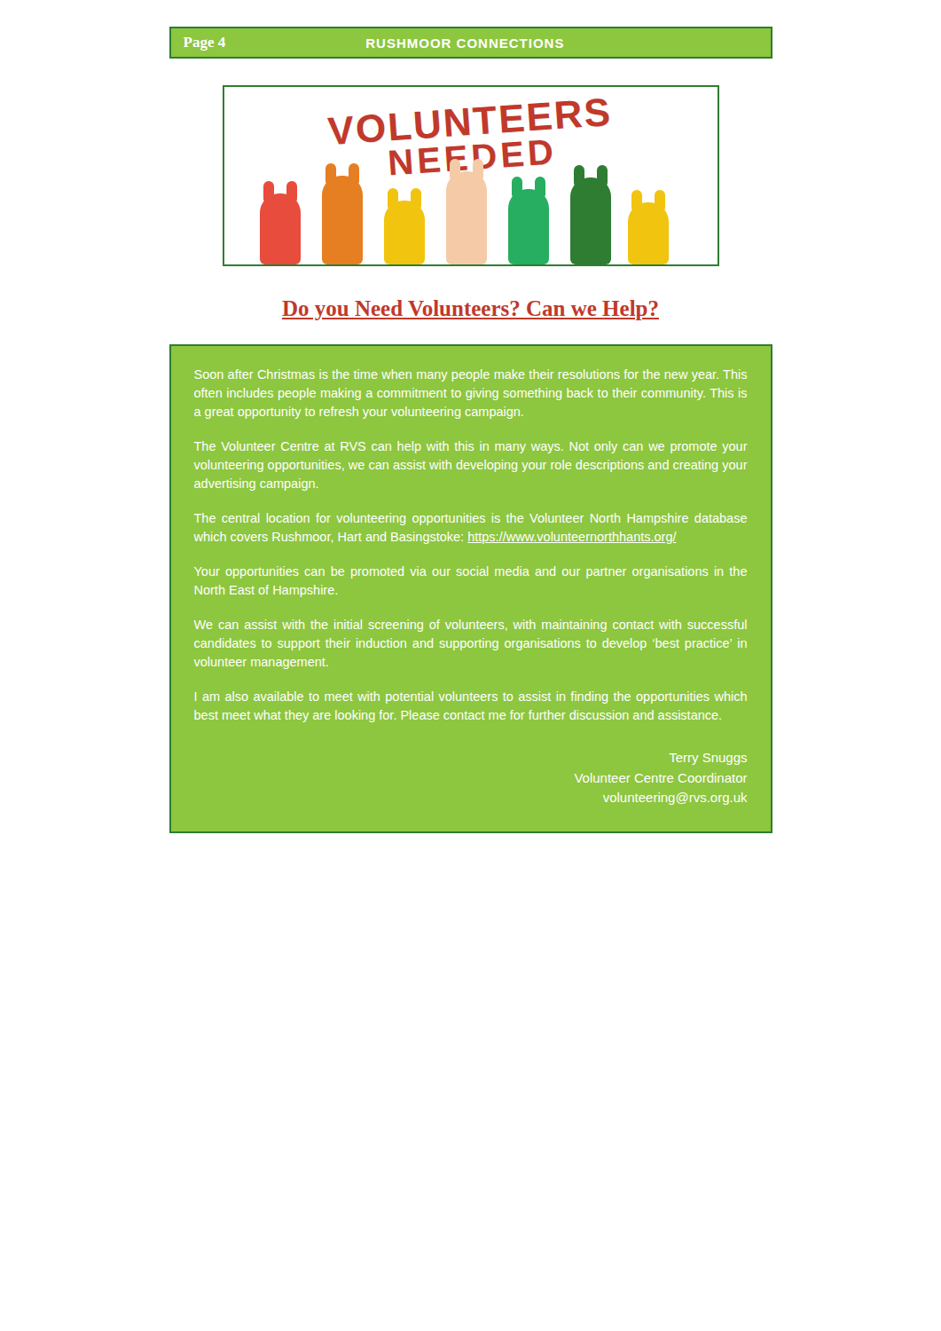Page 4
RUSHMOOR CONNECTIONS
VOLUNTEERSNEEDED
Do you Need Volunteers? Can we Help?
Soon after Christmas is the time when many people make their resolutions for the new year. This often includes people making a commitment to giving something back to their community. This is a great opportunity to refresh your volunteering campaign.
The Volunteer Centre at RVS can help with this in many ways. Not only can we promote your volunteering opportunities, we can assist with developing your role descriptions and creating your advertising campaign.
The central location for volunteering opportunities is the Volunteer North Hampshire database which covers Rushmoor, Hart and Basingstoke: https://www.volunteernorthhants.org/
Your opportunities can be promoted via our social media and our partner organisations in the North East of Hampshire.
We can assist with the initial screening of volunteers, with maintaining contact with successful candidates to support their induction and supporting organisations to develop ‘best practice’ in volunteer management.
I am also available to meet with potential volunteers to assist in finding the opportunities which best meet what they are looking for. Please contact me for further discussion and assistance.
Terry Snuggs
Volunteer Centre Coordinator
volunteering@rvs.org.uk